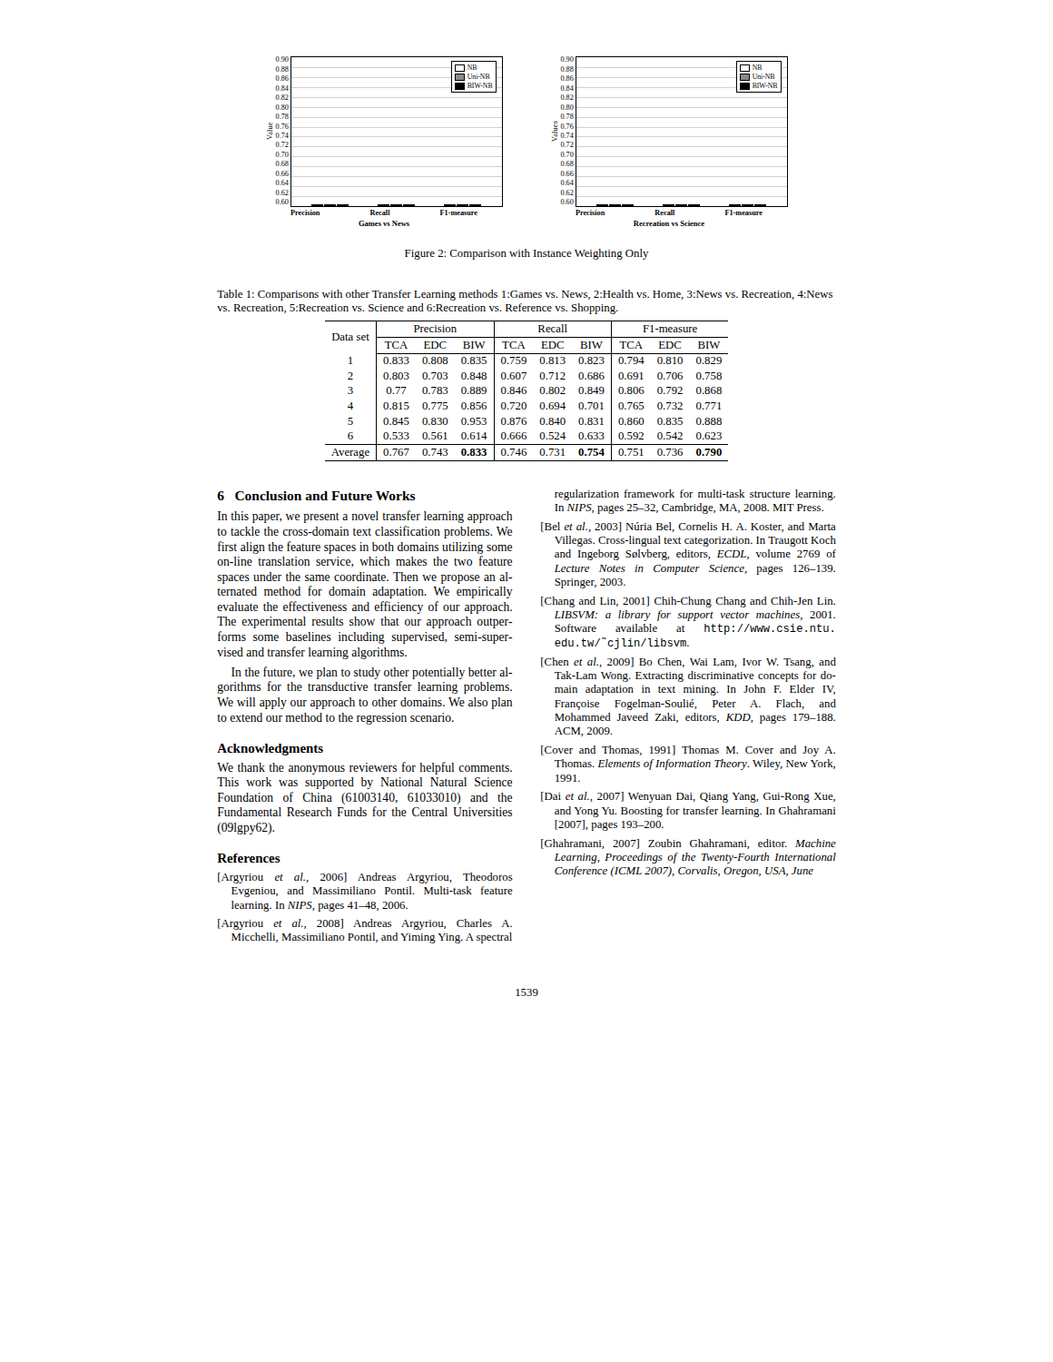Value
0.900.880.860.840.82 0.800.780.760.740.72 0.700.680.660.640.620.60
NB
Uni-NB
BIW-NB
Precision Recall F1-measure
Games vs News
Values
0.900.880.860.840.82 0.800.780.760.740.72 0.700.680.660.640.620.60
NB
Uni-NB
BIW-NB
Precision Recall F1-measure
Recreation vs Science
Figure 2: Comparison with Instance Weighting Only
Table 1: Comparisons with other Transfer Learning methods 1:Games vs. News, 2:Health vs. Home, 3:News vs. Recreation, 4:News vs. Recreation, 5:Recreation vs. Science and 6:Recreation vs. Reference vs. Shopping.
| Data set | Precision | Recall | F1-measure |
| TCA | EDC | BIW | TCA | EDC | BIW | TCA | EDC | BIW |
| 1 | 0.833 | 0.808 | 0.835 | 0.759 | 0.813 | 0.823 | 0.794 | 0.810 | 0.829 |
| 2 | 0.803 | 0.703 | 0.848 | 0.607 | 0.712 | 0.686 | 0.691 | 0.706 | 0.758 |
| 3 | 0.77 | 0.783 | 0.889 | 0.846 | 0.802 | 0.849 | 0.806 | 0.792 | 0.868 |
| 4 | 0.815 | 0.775 | 0.856 | 0.720 | 0.694 | 0.701 | 0.765 | 0.732 | 0.771 |
| 5 | 0.845 | 0.830 | 0.953 | 0.876 | 0.840 | 0.831 | 0.860 | 0.835 | 0.888 |
| 6 | 0.533 | 0.561 | 0.614 | 0.666 | 0.524 | 0.633 | 0.592 | 0.542 | 0.623 |
| Average | 0.767 | 0.743 | 0.833 | 0.746 | 0.731 | 0.754 | 0.751 | 0.736 | 0.790 |
6 Conclusion and Future Works
In this paper, we present a novel transfer learning approach to tackle the cross-domain text classification problems. We first align the feature spaces in both domains utilizing some on-line translation service, which makes the two feature spaces under the same coordinate. Then we propose an alternated method for domain adaptation. We empirically evaluate the effectiveness and efficiency of our approach. The experimental results show that our approach outperforms some baselines including supervised, semi-supervised and transfer learning algorithms.
In the future, we plan to study other potentially better algorithms for the transductive transfer learning problems. We will apply our approach to other domains. We also plan to extend our method to the regression scenario.
Acknowledgments
We thank the anonymous reviewers for helpful comments. This work was supported by National Natural Science Foundation of China (61003140, 61033010) and the Fundamental Research Funds for the Central Universities (09lgpy62).
References
[Argyriou et al., 2006] Andreas Argyriou, Theodoros Evgeniou, and Massimiliano Pontil. Multi-task feature learning. In NIPS, pages 41–48, 2006.
[Argyriou et al., 2008] Andreas Argyriou, Charles A. Micchelli, Massimiliano Pontil, and Yiming Ying. A spectral
regularization framework for multi-task structure learning. In NIPS, pages 25–32, Cambridge, MA, 2008. MIT Press.
[Bel et al., 2003] Núria Bel, Cornelis H. A. Koster, and Marta Villegas. Cross-lingual text categorization. In Traugott Koch and Ingeborg Sølvberg, editors, ECDL, volume 2769 of Lecture Notes in Computer Science, pages 126–139. Springer, 2003.
[Chang and Lin, 2001] Chih-Chung Chang and Chih-Jen Lin. LIBSVM: a library for support vector machines, 2001. Software available at http://www.csie.ntu. edu.tw/˜cjlin/libsvm.
[Chen et al., 2009] Bo Chen, Wai Lam, Ivor W. Tsang, and Tak-Lam Wong. Extracting discriminative concepts for domain adaptation in text mining. In John F. Elder IV, Françoise Fogelman-Soulié, Peter A. Flach, and Mohammed Javeed Zaki, editors, KDD, pages 179–188. ACM, 2009.
[Cover and Thomas, 1991] Thomas M. Cover and Joy A. Thomas. Elements of Information Theory. Wiley, New York, 1991.
[Dai et al., 2007] Wenyuan Dai, Qiang Yang, Gui-Rong Xue, and Yong Yu. Boosting for transfer learning. In Ghahramani [2007], pages 193–200.
[Ghahramani, 2007] Zoubin Ghahramani, editor. Machine Learning, Proceedings of the Twenty-Fourth International Conference (ICML 2007), Corvalis, Oregon, USA, June
1539